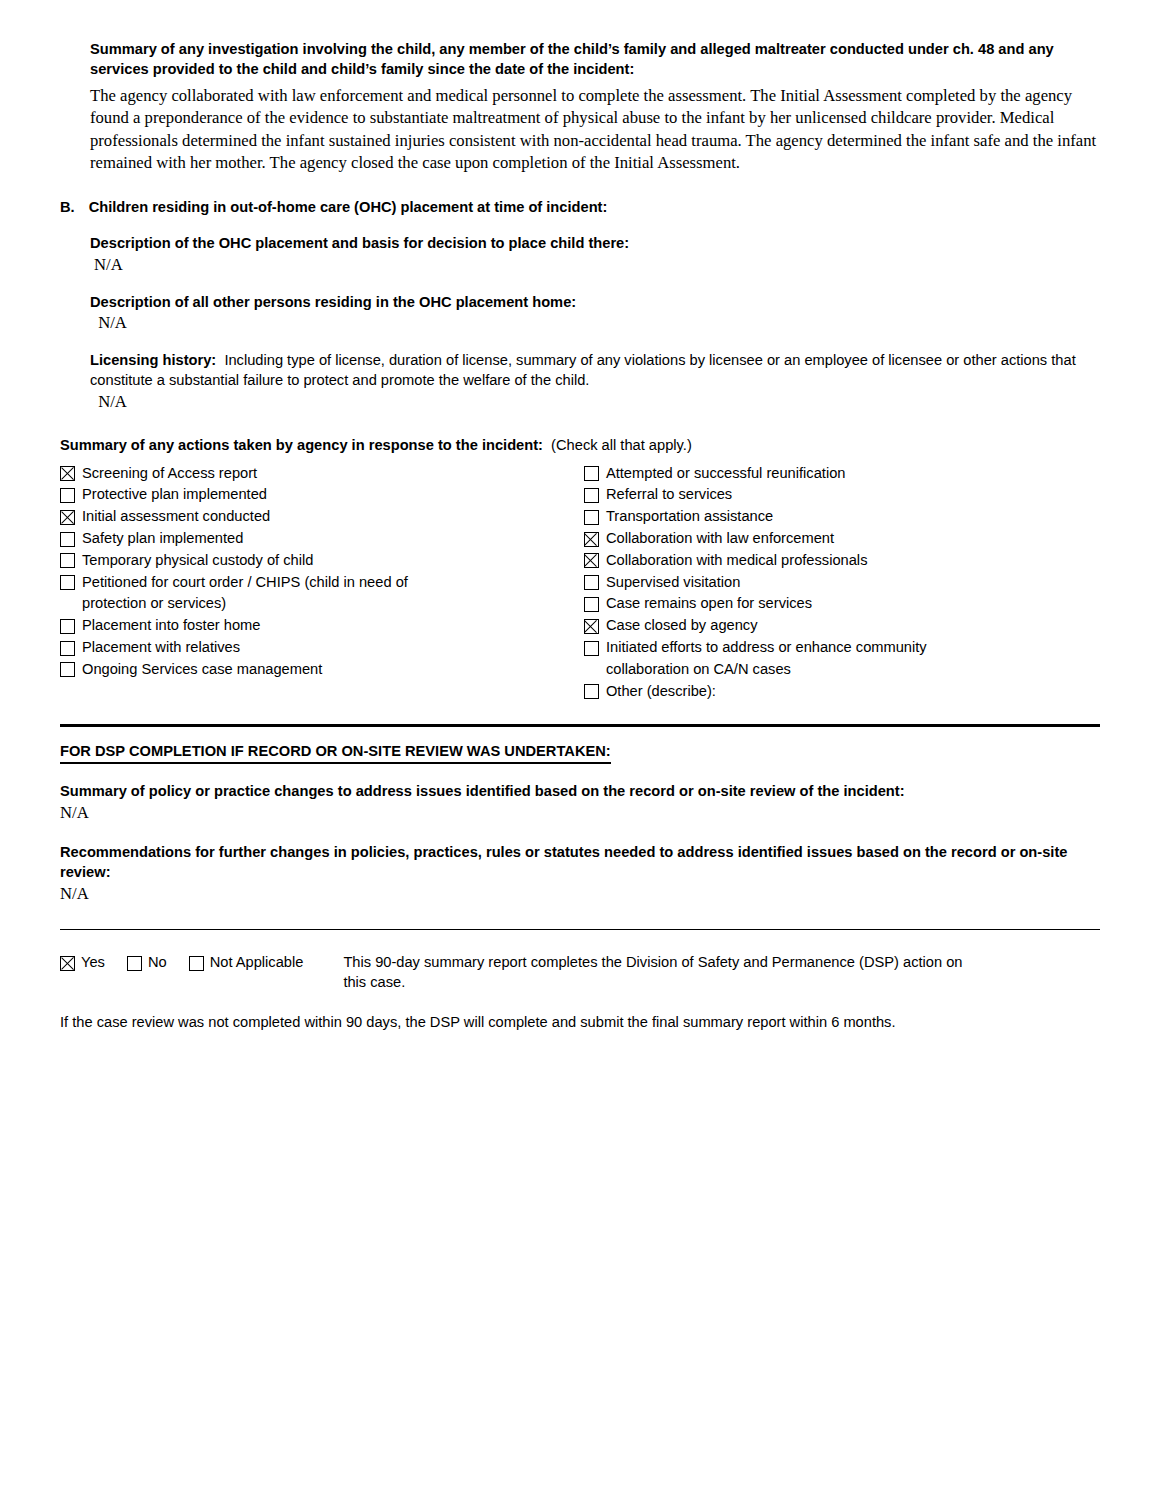Summary of any investigation involving the child, any member of the child’s family and alleged maltreater conducted under ch. 48 and any services provided to the child and child’s family since the date of the incident:
The agency collaborated with law enforcement and medical personnel to complete the assessment. The Initial Assessment completed by the agency found a preponderance of the evidence to substantiate maltreatment of physical abuse to the infant by her unlicensed childcare provider. Medical professionals determined the infant sustained injuries consistent with non-accidental head trauma. The agency determined the infant safe and the infant remained with her mother. The agency closed the case upon completion of the Initial Assessment.
B. Children residing in out-of-home care (OHC) placement at time of incident:
Description of the OHC placement and basis for decision to place child there:
N/A
Description of all other persons residing in the OHC placement home:
N/A
Licensing history: Including type of license, duration of license, summary of any violations by licensee or an employee of licensee or other actions that constitute a substantial failure to protect and promote the welfare of the child.
N/A
Summary of any actions taken by agency in response to the incident: (Check all that apply.)
| | Screening of Access report | | Attempted or successful reunification |
| | Protective plan implemented | | Referral to services |
| | Initial assessment conducted | | Transportation assistance |
| | Safety plan implemented | | Collaboration with law enforcement |
| | Temporary physical custody of child | | Collaboration with medical professionals |
| | Petitioned for court order / CHIPS (child in need of | | Supervised visitation |
| | protection or services) | | Case remains open for services |
| | Placement into foster home | | Case closed by agency |
| | Placement with relatives | | Initiated efforts to address or enhance community |
| | Ongoing Services case management | | collaboration on CA/N cases |
| | | | Other (describe): |
FOR DSP COMPLETION IF RECORD OR ON-SITE REVIEW WAS UNDERTAKEN:
Summary of policy or practice changes to address issues identified based on the record or on-site review of the incident:
N/A
Recommendations for further changes in policies, practices, rules or statutes needed to address identified issues based on the record or on-site review:
N/A
Yes
No
Not Applicable
This 90-day summary report completes the Division of Safety and Permanence (DSP) action on this case.
If the case review was not completed within 90 days, the DSP will complete and submit the final summary report within 6 months.